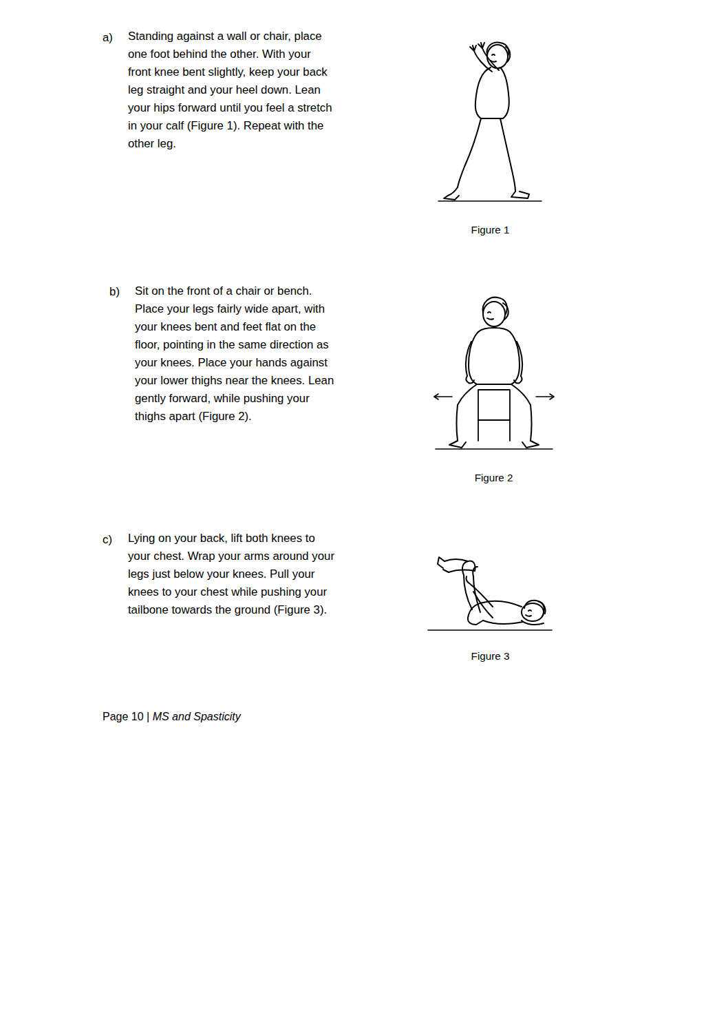a)
Standing against a wall or chair, place one foot behind the other. With your front knee bent slightly, keep your back leg straight and your heel down. Lean your hips forward until you feel a stretch in your calf (Figure 1). Repeat with the other leg.
Figure 1
b)
Sit on the front of a chair or bench. Place your legs fairly wide apart, with your knees bent and feet flat on the floor, pointing in the same direction as your knees. Place your hands against your lower thighs near the knees. Lean gently forward, while pushing your thighs apart (Figure 2).
Figure 2
c)
Lying on your back, lift both knees to your chest. Wrap your arms around your legs just below your knees. Pull your knees to your chest while pushing your tailbone towards the ground (Figure 3).
Figure 3
Page 10 | MS and Spasticity